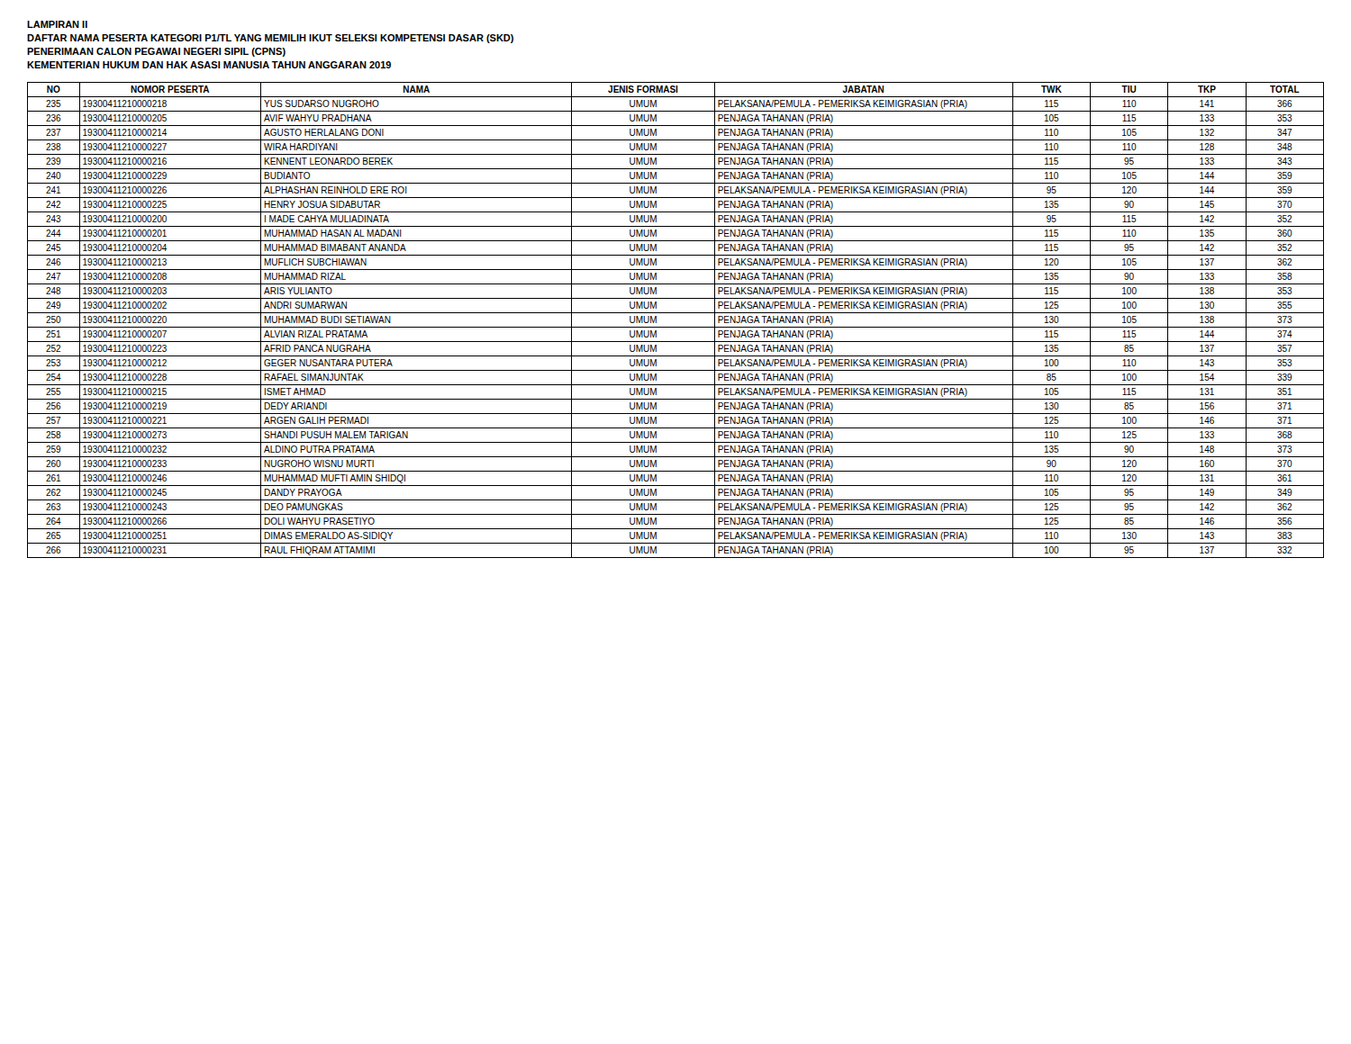LAMPIRAN II
DAFTAR NAMA PESERTA KATEGORI P1/TL YANG MEMILIH IKUT SELEKSI KOMPETENSI DASAR (SKD)
PENERIMAAN CALON PEGAWAI NEGERI SIPIL (CPNS)
KEMENTERIAN HUKUM DAN HAK ASASI MANUSIA TAHUN ANGGARAN 2019
| NO | NOMOR PESERTA | NAMA | JENIS FORMASI | JABATAN | TWK | TIU | TKP | TOTAL |
| --- | --- | --- | --- | --- | --- | --- | --- | --- |
| 235 | 19300411210000218 | YUS SUDARSO NUGROHO | UMUM | PELAKSANA/PEMULA - PEMERIKSA KEIMIGRASIAN (PRIA) | 115 | 110 | 141 | 366 |
| 236 | 19300411210000205 | AVIF WAHYU PRADHANA | UMUM | PENJAGA TAHANAN (PRIA) | 105 | 115 | 133 | 353 |
| 237 | 19300411210000214 | AGUSTO HERLALANG DONI | UMUM | PENJAGA TAHANAN (PRIA) | 110 | 105 | 132 | 347 |
| 238 | 19300411210000227 | WIRA HARDIYANI | UMUM | PENJAGA TAHANAN (PRIA) | 110 | 110 | 128 | 348 |
| 239 | 19300411210000216 | KENNENT LEONARDO BEREK | UMUM | PENJAGA TAHANAN (PRIA) | 115 | 95 | 133 | 343 |
| 240 | 19300411210000229 | BUDIANTO | UMUM | PENJAGA TAHANAN (PRIA) | 110 | 105 | 144 | 359 |
| 241 | 19300411210000226 | ALPHASHAN REINHOLD ERE ROI | UMUM | PELAKSANA/PEMULA - PEMERIKSA KEIMIGRASIAN (PRIA) | 95 | 120 | 144 | 359 |
| 242 | 19300411210000225 | HENRY JOSUA SIDABUTAR | UMUM | PENJAGA TAHANAN (PRIA) | 135 | 90 | 145 | 370 |
| 243 | 19300411210000200 | I MADE CAHYA MULIADINATA | UMUM | PENJAGA TAHANAN (PRIA) | 95 | 115 | 142 | 352 |
| 244 | 19300411210000201 | MUHAMMAD HASAN AL MADANI | UMUM | PENJAGA TAHANAN (PRIA) | 115 | 110 | 135 | 360 |
| 245 | 19300411210000204 | MUHAMMAD BIMABANT ANANDA | UMUM | PENJAGA TAHANAN (PRIA) | 115 | 95 | 142 | 352 |
| 246 | 19300411210000213 | MUFLICH SUBCHIAWAN | UMUM | PELAKSANA/PEMULA - PEMERIKSA KEIMIGRASIAN (PRIA) | 120 | 105 | 137 | 362 |
| 247 | 19300411210000208 | MUHAMMAD RIZAL | UMUM | PENJAGA TAHANAN (PRIA) | 135 | 90 | 133 | 358 |
| 248 | 19300411210000203 | ARIS YULIANTO | UMUM | PELAKSANA/PEMULA - PEMERIKSA KEIMIGRASIAN (PRIA) | 115 | 100 | 138 | 353 |
| 249 | 19300411210000202 | ANDRI SUMARWAN | UMUM | PELAKSANA/PEMULA - PEMERIKSA KEIMIGRASIAN (PRIA) | 125 | 100 | 130 | 355 |
| 250 | 19300411210000220 | MUHAMMAD BUDI SETIAWAN | UMUM | PENJAGA TAHANAN (PRIA) | 130 | 105 | 138 | 373 |
| 251 | 19300411210000207 | ALVIAN RIZAL PRATAMA | UMUM | PENJAGA TAHANAN (PRIA) | 115 | 115 | 144 | 374 |
| 252 | 19300411210000223 | AFRID PANCA NUGRAHA | UMUM | PENJAGA TAHANAN (PRIA) | 135 | 85 | 137 | 357 |
| 253 | 19300411210000212 | GEGER NUSANTARA PUTERA | UMUM | PELAKSANA/PEMULA - PEMERIKSA KEIMIGRASIAN (PRIA) | 100 | 110 | 143 | 353 |
| 254 | 19300411210000228 | RAFAEL SIMANJUNTAK | UMUM | PENJAGA TAHANAN (PRIA) | 85 | 100 | 154 | 339 |
| 255 | 19300411210000215 | ISMET AHMAD | UMUM | PELAKSANA/PEMULA - PEMERIKSA KEIMIGRASIAN (PRIA) | 105 | 115 | 131 | 351 |
| 256 | 19300411210000219 | DEDY ARIANDI | UMUM | PENJAGA TAHANAN (PRIA) | 130 | 85 | 156 | 371 |
| 257 | 19300411210000221 | ARGEN GALIH PERMADI | UMUM | PENJAGA TAHANAN (PRIA) | 125 | 100 | 146 | 371 |
| 258 | 19300411210000273 | SHANDI PUSUH MALEM TARIGAN | UMUM | PENJAGA TAHANAN (PRIA) | 110 | 125 | 133 | 368 |
| 259 | 19300411210000232 | ALDINO PUTRA PRATAMA | UMUM | PENJAGA TAHANAN (PRIA) | 135 | 90 | 148 | 373 |
| 260 | 19300411210000233 | NUGROHO WISNU MURTI | UMUM | PENJAGA TAHANAN (PRIA) | 90 | 120 | 160 | 370 |
| 261 | 19300411210000246 | MUHAMMAD MUFTI AMIN SHIDQI | UMUM | PENJAGA TAHANAN (PRIA) | 110 | 120 | 131 | 361 |
| 262 | 19300411210000245 | DANDY PRAYOGA | UMUM | PENJAGA TAHANAN (PRIA) | 105 | 95 | 149 | 349 |
| 263 | 19300411210000243 | DEO PAMUNGKAS | UMUM | PELAKSANA/PEMULA - PEMERIKSA KEIMIGRASIAN (PRIA) | 125 | 95 | 142 | 362 |
| 264 | 19300411210000266 | DOLI WAHYU PRASETIYO | UMUM | PENJAGA TAHANAN (PRIA) | 125 | 85 | 146 | 356 |
| 265 | 19300411210000251 | DIMAS EMERALDO AS-SIDIQY | UMUM | PELAKSANA/PEMULA - PEMERIKSA KEIMIGRASIAN (PRIA) | 110 | 130 | 143 | 383 |
| 266 | 19300411210000231 | RAUL FHIQRAM ATTAMIMI | UMUM | PENJAGA TAHANAN (PRIA) | 100 | 95 | 137 | 332 |